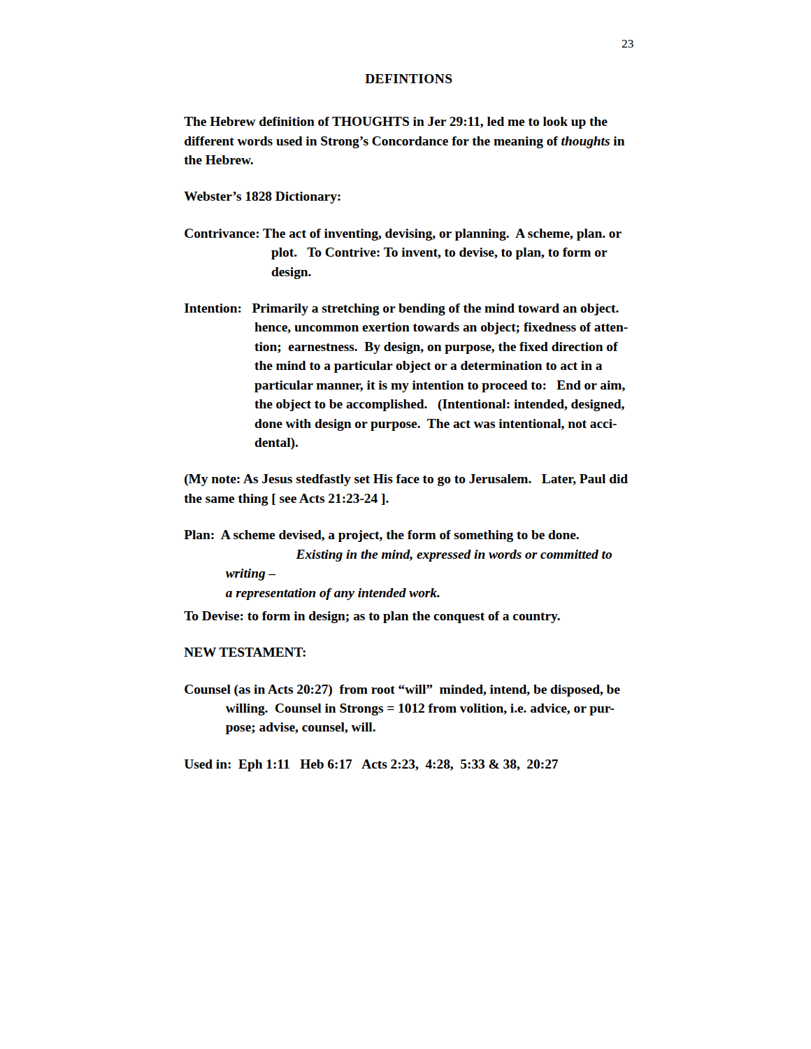23
DEFINTIONS
The Hebrew definition of THOUGHTS in Jer 29:11, led me to look up the different words used in Strong’s Concordance for the meaning of thoughts in the Hebrew.
Webster’s 1828 Dictionary:
Contrivance: The act of inventing, devising, or planning. A scheme, plan. or plot. To Contrive: To invent, to devise, to plan, to form or design.
Intention: Primarily a stretching or bending of the mind toward an object. hence, uncommon exertion towards an object; fixedness of atten-tion; earnestness. By design, on purpose, the fixed direction of the mind to a particular object or a determination to act in a particular manner, it is my intention to proceed to: End or aim, the object to be accomplished. (Intentional: intended, designed, done with design or purpose. The act was intentional, not acci-dental).
(My note: As Jesus stedfastly set His face to go to Jerusalem. Later, Paul did the same thing [ see Acts 21:23-24 ].
Plan: A scheme devised, a project, the form of something to be done.
Existing in the mind, expressed in words or committed to writing –
a representation of any intended work.
To Devise: to form in design; as to plan the conquest of a country.
NEW TESTAMENT:
Counsel (as in Acts 20:27) from root “will” minded, intend, be disposed, be willing. Counsel in Strongs = 1012 from volition, i.e. advice, or pur-pose; advise, counsel, will.
Used in: Eph 1:11 Heb 6:17 Acts 2:23, 4:28, 5:33 & 38, 20:27